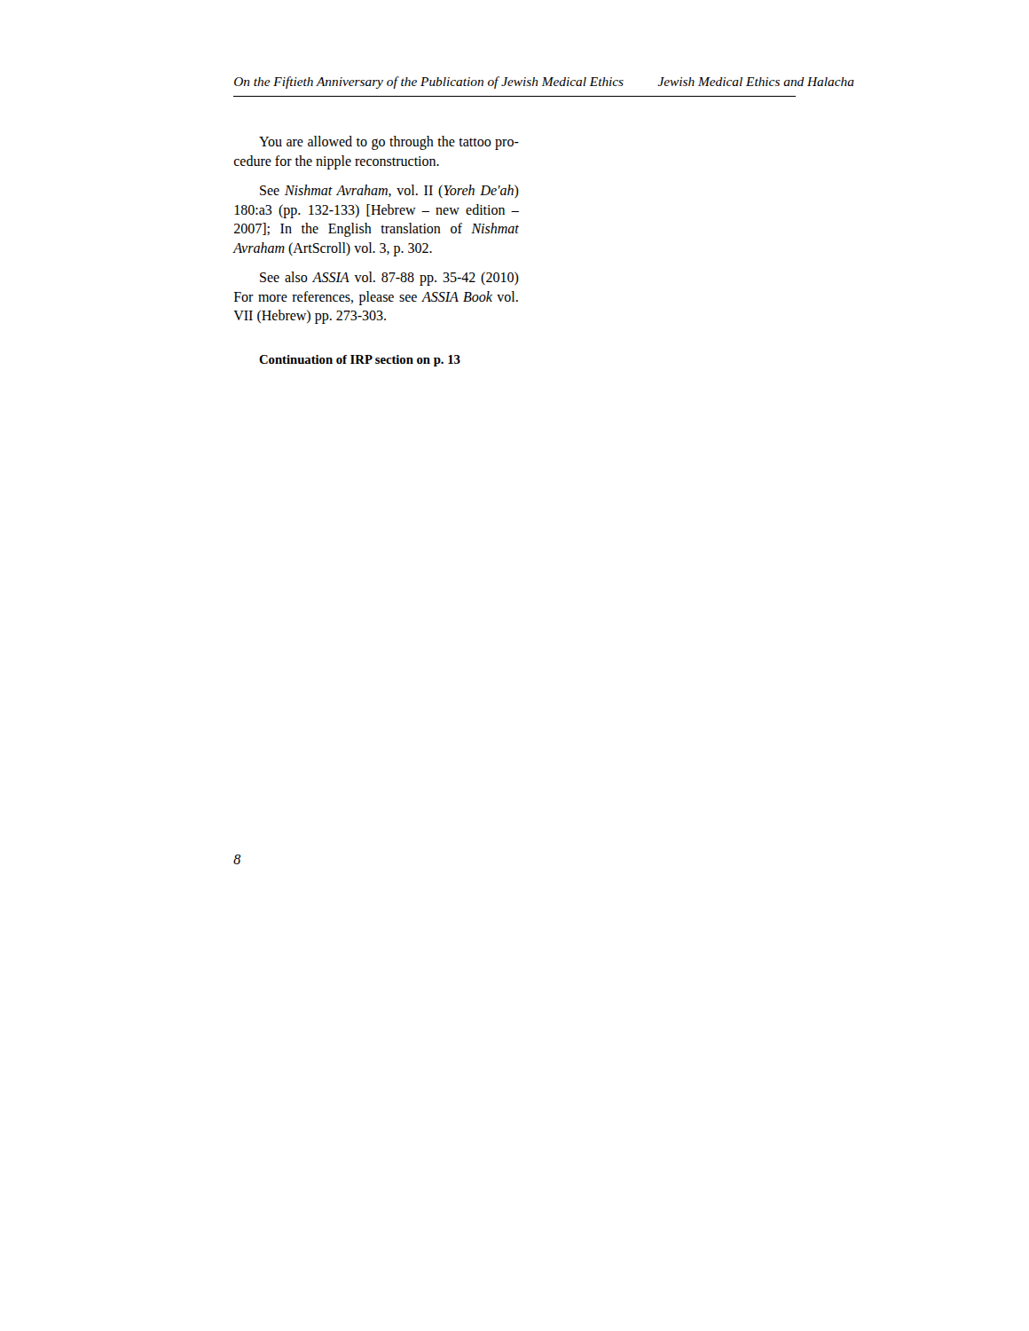On the Fiftieth Anniversary of the Publication of Jewish Medical Ethics Jewish Medical Ethics and Halacha
You are allowed to go through the tattoo procedure for the nipple reconstruction.
See Nishmat Avraham, vol. II (Yoreh De'ah) 180:a3 (pp. 132-133) [Hebrew – new edition – 2007]; In the English translation of Nishmat Avraham (ArtScroll) vol. 3, p. 302.
See also ASSIA vol. 87-88 pp. 35-42 (2010) For more references, please see ASSIA Book vol. VII (Hebrew) pp. 273-303.
Continuation of IRP section on p. 13
8